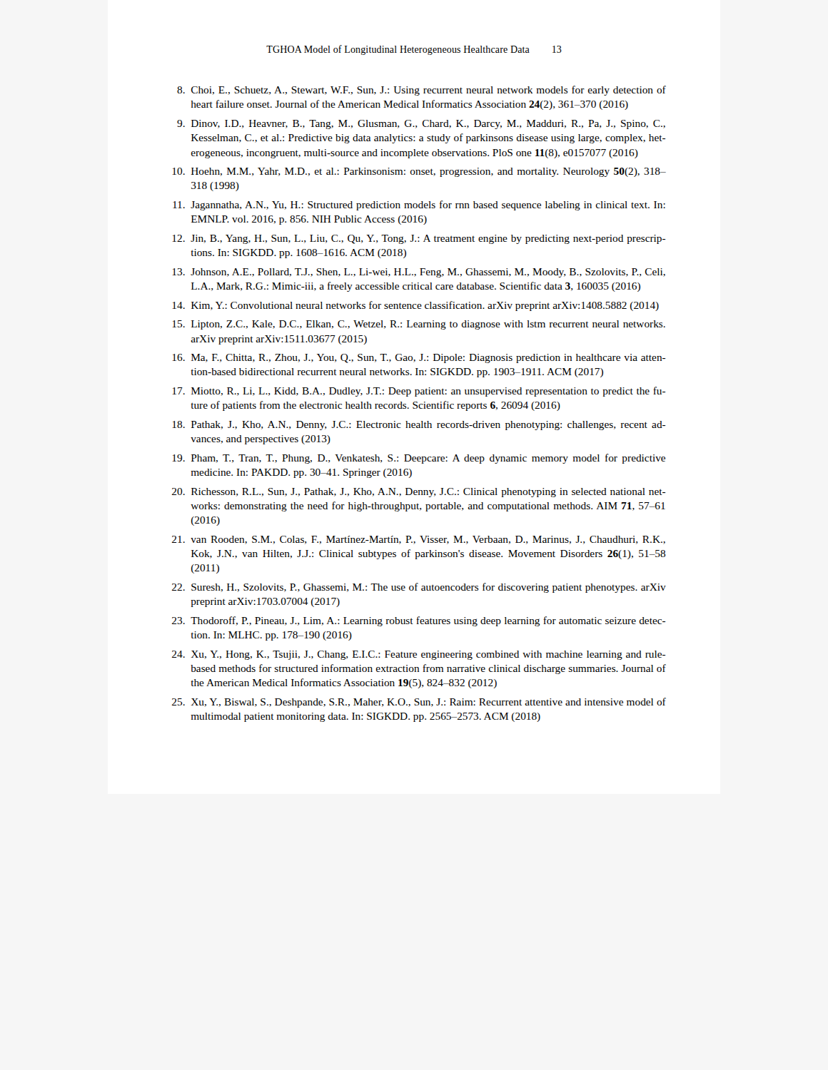TGHOA Model of Longitudinal Heterogeneous Healthcare Data 13
Choi, E., Schuetz, A., Stewart, W.F., Sun, J.: Using recurrent neural network models for early detection of heart failure onset. Journal of the American Medical Informatics Association 24(2), 361–370 (2016)
Dinov, I.D., Heavner, B., Tang, M., Glusman, G., Chard, K., Darcy, M., Madduri, R., Pa, J., Spino, C., Kesselman, C., et al.: Predictive big data analytics: a study of parkinsons disease using large, complex, heterogeneous, incongruent, multi-source and incomplete observations. PloS one 11(8), e0157077 (2016)
Hoehn, M.M., Yahr, M.D., et al.: Parkinsonism: onset, progression, and mortality. Neurology 50(2), 318–318 (1998)
Jagannatha, A.N., Yu, H.: Structured prediction models for rnn based sequence labeling in clinical text. In: EMNLP. vol. 2016, p. 856. NIH Public Access (2016)
Jin, B., Yang, H., Sun, L., Liu, C., Qu, Y., Tong, J.: A treatment engine by predicting next-period prescriptions. In: SIGKDD. pp. 1608–1616. ACM (2018)
Johnson, A.E., Pollard, T.J., Shen, L., Li-wei, H.L., Feng, M., Ghassemi, M., Moody, B., Szolovits, P., Celi, L.A., Mark, R.G.: Mimic-iii, a freely accessible critical care database. Scientific data 3, 160035 (2016)
Kim, Y.: Convolutional neural networks for sentence classification. arXiv preprint arXiv:1408.5882 (2014)
Lipton, Z.C., Kale, D.C., Elkan, C., Wetzel, R.: Learning to diagnose with lstm recurrent neural networks. arXiv preprint arXiv:1511.03677 (2015)
Ma, F., Chitta, R., Zhou, J., You, Q., Sun, T., Gao, J.: Dipole: Diagnosis prediction in healthcare via attention-based bidirectional recurrent neural networks. In: SIGKDD. pp. 1903–1911. ACM (2017)
Miotto, R., Li, L., Kidd, B.A., Dudley, J.T.: Deep patient: an unsupervised representation to predict the future of patients from the electronic health records. Scientific reports 6, 26094 (2016)
Pathak, J., Kho, A.N., Denny, J.C.: Electronic health records-driven phenotyping: challenges, recent advances, and perspectives (2013)
Pham, T., Tran, T., Phung, D., Venkatesh, S.: Deepcare: A deep dynamic memory model for predictive medicine. In: PAKDD. pp. 30–41. Springer (2016)
Richesson, R.L., Sun, J., Pathak, J., Kho, A.N., Denny, J.C.: Clinical phenotyping in selected national networks: demonstrating the need for high-throughput, portable, and computational methods. AIM 71, 57–61 (2016)
van Rooden, S.M., Colas, F., Martínez-Martín, P., Visser, M., Verbaan, D., Marinus, J., Chaudhuri, R.K., Kok, J.N., van Hilten, J.J.: Clinical subtypes of parkinson's disease. Movement Disorders 26(1), 51–58 (2011)
Suresh, H., Szolovits, P., Ghassemi, M.: The use of autoencoders for discovering patient phenotypes. arXiv preprint arXiv:1703.07004 (2017)
Thodoroff, P., Pineau, J., Lim, A.: Learning robust features using deep learning for automatic seizure detection. In: MLHC. pp. 178–190 (2016)
Xu, Y., Hong, K., Tsujii, J., Chang, E.I.C.: Feature engineering combined with machine learning and rule-based methods for structured information extraction from narrative clinical discharge summaries. Journal of the American Medical Informatics Association 19(5), 824–832 (2012)
Xu, Y., Biswal, S., Deshpande, S.R., Maher, K.O., Sun, J.: Raim: Recurrent attentive and intensive model of multimodal patient monitoring data. In: SIGKDD. pp. 2565–2573. ACM (2018)